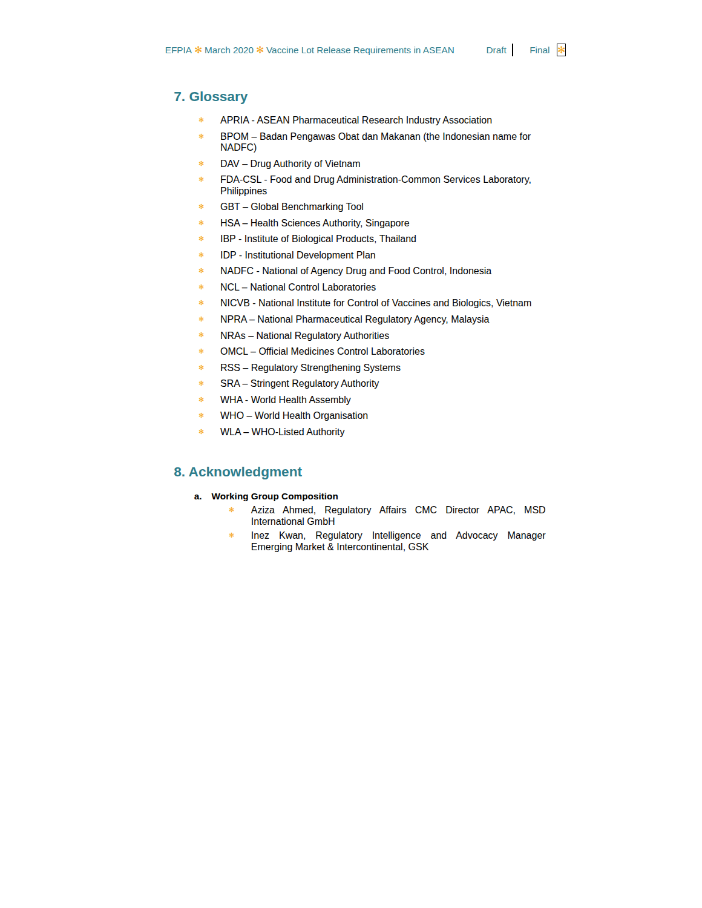EFPIA ✻ March 2020 ✻ Vaccine Lot Release Requirements in ASEAN Draft Final✻
7. Glossary
APRIA - ASEAN Pharmaceutical Research Industry Association
BPOM – Badan Pengawas Obat dan Makanan (the Indonesian name for NADFC)
DAV – Drug Authority of Vietnam
FDA-CSL - Food and Drug Administration-Common Services Laboratory, Philippines
GBT – Global Benchmarking Tool
HSA – Health Sciences Authority, Singapore
IBP - Institute of Biological Products, Thailand
IDP - Institutional Development Plan
NADFC - National of Agency Drug and Food Control, Indonesia
NCL – National Control Laboratories
NICVB - National Institute for Control of Vaccines and Biologics, Vietnam
NPRA – National Pharmaceutical Regulatory Agency, Malaysia
NRAs – National Regulatory Authorities
OMCL – Official Medicines Control Laboratories
RSS – Regulatory Strengthening Systems
SRA – Stringent Regulatory Authority
WHA - World Health Assembly
WHO – World Health Organisation
WLA – WHO-Listed Authority
8. Acknowledgment
Working Group Composition
Aziza Ahmed, Regulatory Affairs CMC Director APAC, MSD International GmbH
Inez Kwan, Regulatory Intelligence and Advocacy Manager Emerging Market & Intercontinental, GSK